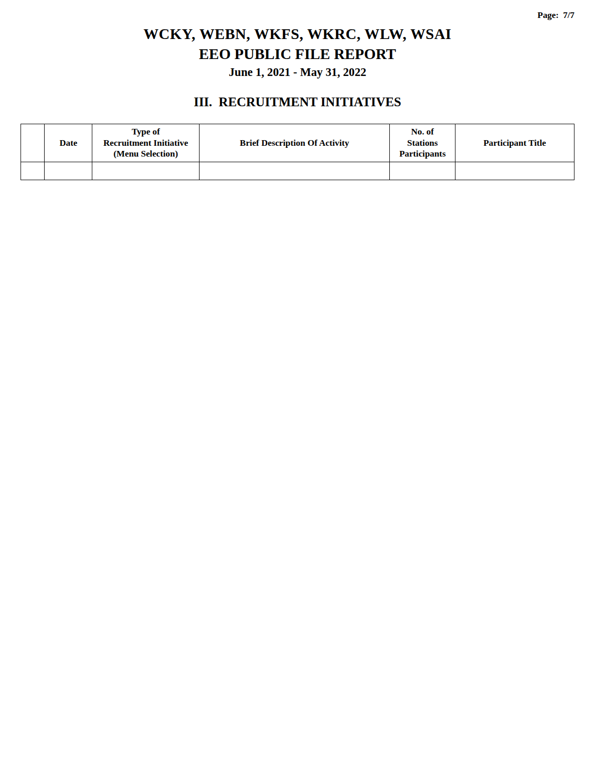Page: 7/7
WCKY, WEBN, WKFS, WKRC, WLW, WSAI
EEO PUBLIC FILE REPORT
June 1, 2021 - May 31, 2022
III. RECRUITMENT INITIATIVES
| | Date | Type of Recruitment Initiative (Menu Selection) | Brief Description Of Activity | No. of Stations Participants | Participant Title |
| --- | --- | --- | --- | --- | --- |